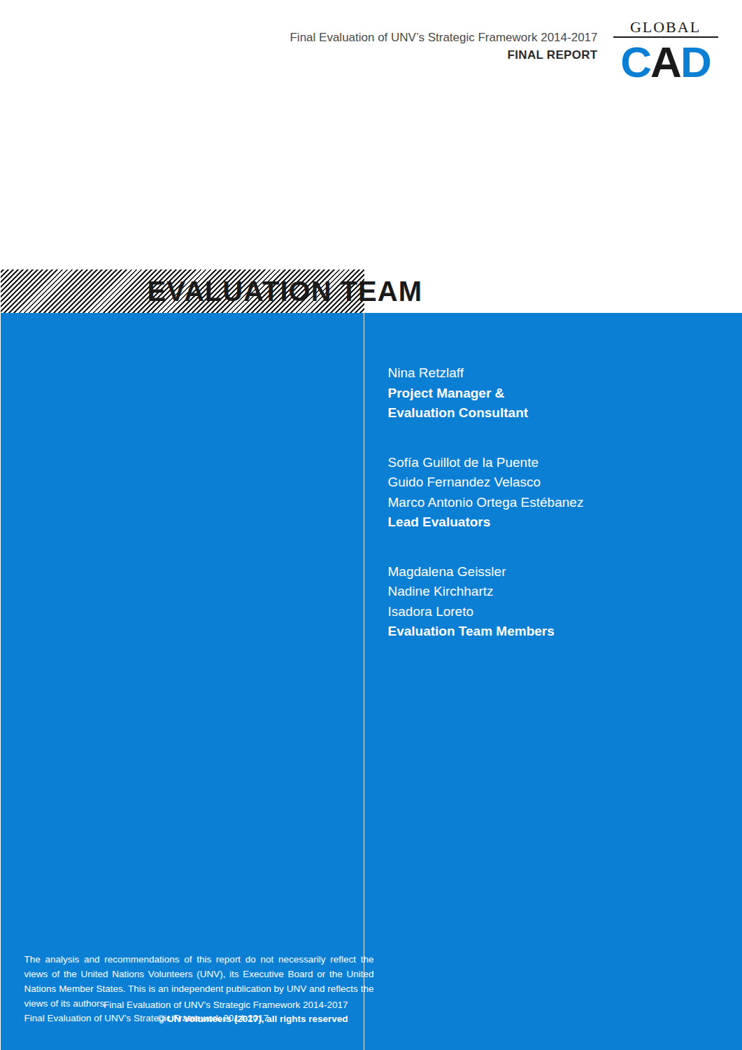Final Evaluation of UNV’s Strategic Framework 2014-2017
FINAL REPORT
GLOBAL CAD
EVALUATION TEAM
Final Evaluation of UNV’s Strategic Framework 2014-2017
© UN Volunteers (2017), all rights reserved
Nina Retzlaff
Project Manager &
Evaluation Consultant
Sofía Guillot de la Puente
Guido Fernandez Velasco
Marco Antonio Ortega Estébanez
Lead Evaluators
Magdalena Geissler
Nadine Kirchhartz
Isadora Loreto
Evaluation Team Members
The analysis and recommendations of this report do not necessarily reflect the views of the United Nations Volunteers (UNV), its Executive Board or the United Nations Member States. This is an independent publication by UNV and reflects the views of its authors.
Final Evaluation of UNV’s Strategic Framework 2014-2017